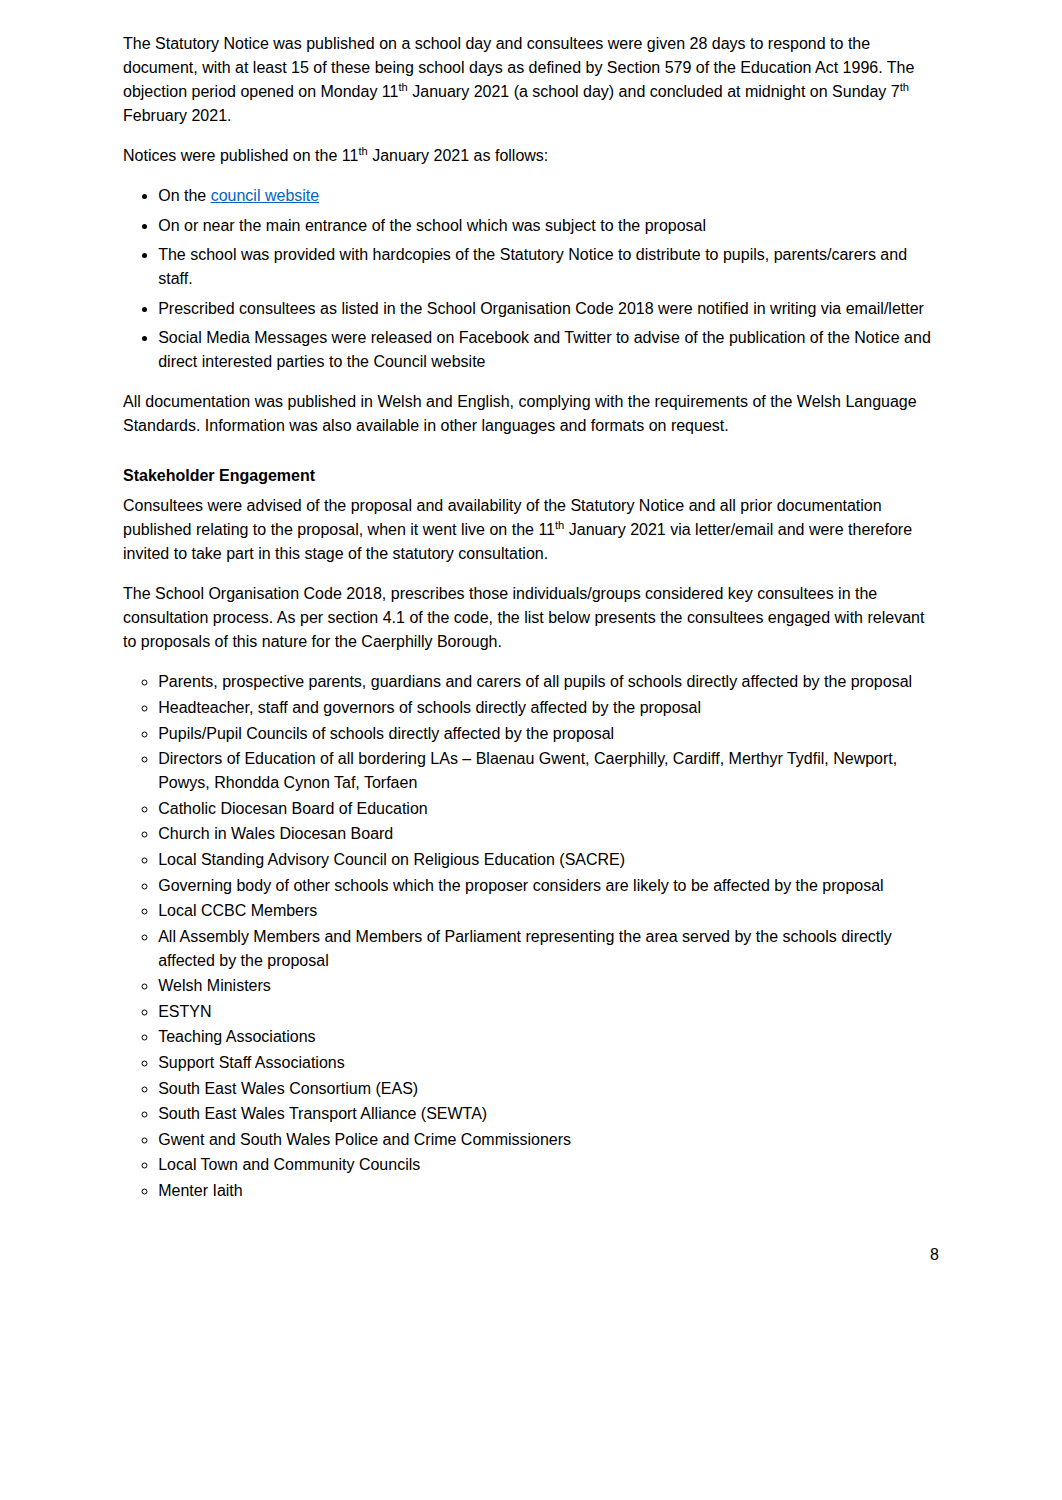The Statutory Notice was published on a school day and consultees were given 28 days to respond to the document, with at least 15 of these being school days as defined by Section 579 of the Education Act 1996. The objection period opened on Monday 11th January 2021 (a school day) and concluded at midnight on Sunday 7th February 2021.
Notices were published on the 11th January 2021 as follows:
On the council website
On or near the main entrance of the school which was subject to the proposal
The school was provided with hardcopies of the Statutory Notice to distribute to pupils, parents/carers and staff.
Prescribed consultees as listed in the School Organisation Code 2018 were notified in writing via email/letter
Social Media Messages were released on Facebook and Twitter to advise of the publication of the Notice and direct interested parties to the Council website
All documentation was published in Welsh and English, complying with the requirements of the Welsh Language Standards. Information was also available in other languages and formats on request.
Stakeholder Engagement
Consultees were advised of the proposal and availability of the Statutory Notice and all prior documentation published relating to the proposal, when it went live on the 11th January 2021 via letter/email and were therefore invited to take part in this stage of the statutory consultation.
The School Organisation Code 2018, prescribes those individuals/groups considered key consultees in the consultation process. As per section 4.1 of the code, the list below presents the consultees engaged with relevant to proposals of this nature for the Caerphilly Borough.
Parents, prospective parents, guardians and carers of all pupils of schools directly affected by the proposal
Headteacher, staff and governors of schools directly affected by the proposal
Pupils/Pupil Councils of schools directly affected by the proposal
Directors of Education of all bordering LAs – Blaenau Gwent, Caerphilly, Cardiff, Merthyr Tydfil, Newport, Powys, Rhondda Cynon Taf, Torfaen
Catholic Diocesan Board of Education
Church in Wales Diocesan Board
Local Standing Advisory Council on Religious Education (SACRE)
Governing body of other schools which the proposer considers are likely to be affected by the proposal
Local CCBC Members
All Assembly Members and Members of Parliament representing the area served by the schools directly affected by the proposal
Welsh Ministers
ESTYN
Teaching Associations
Support Staff Associations
South East Wales Consortium (EAS)
South East Wales Transport Alliance (SEWTA)
Gwent and South Wales Police and Crime Commissioners
Local Town and Community Councils
Menter Iaith
8